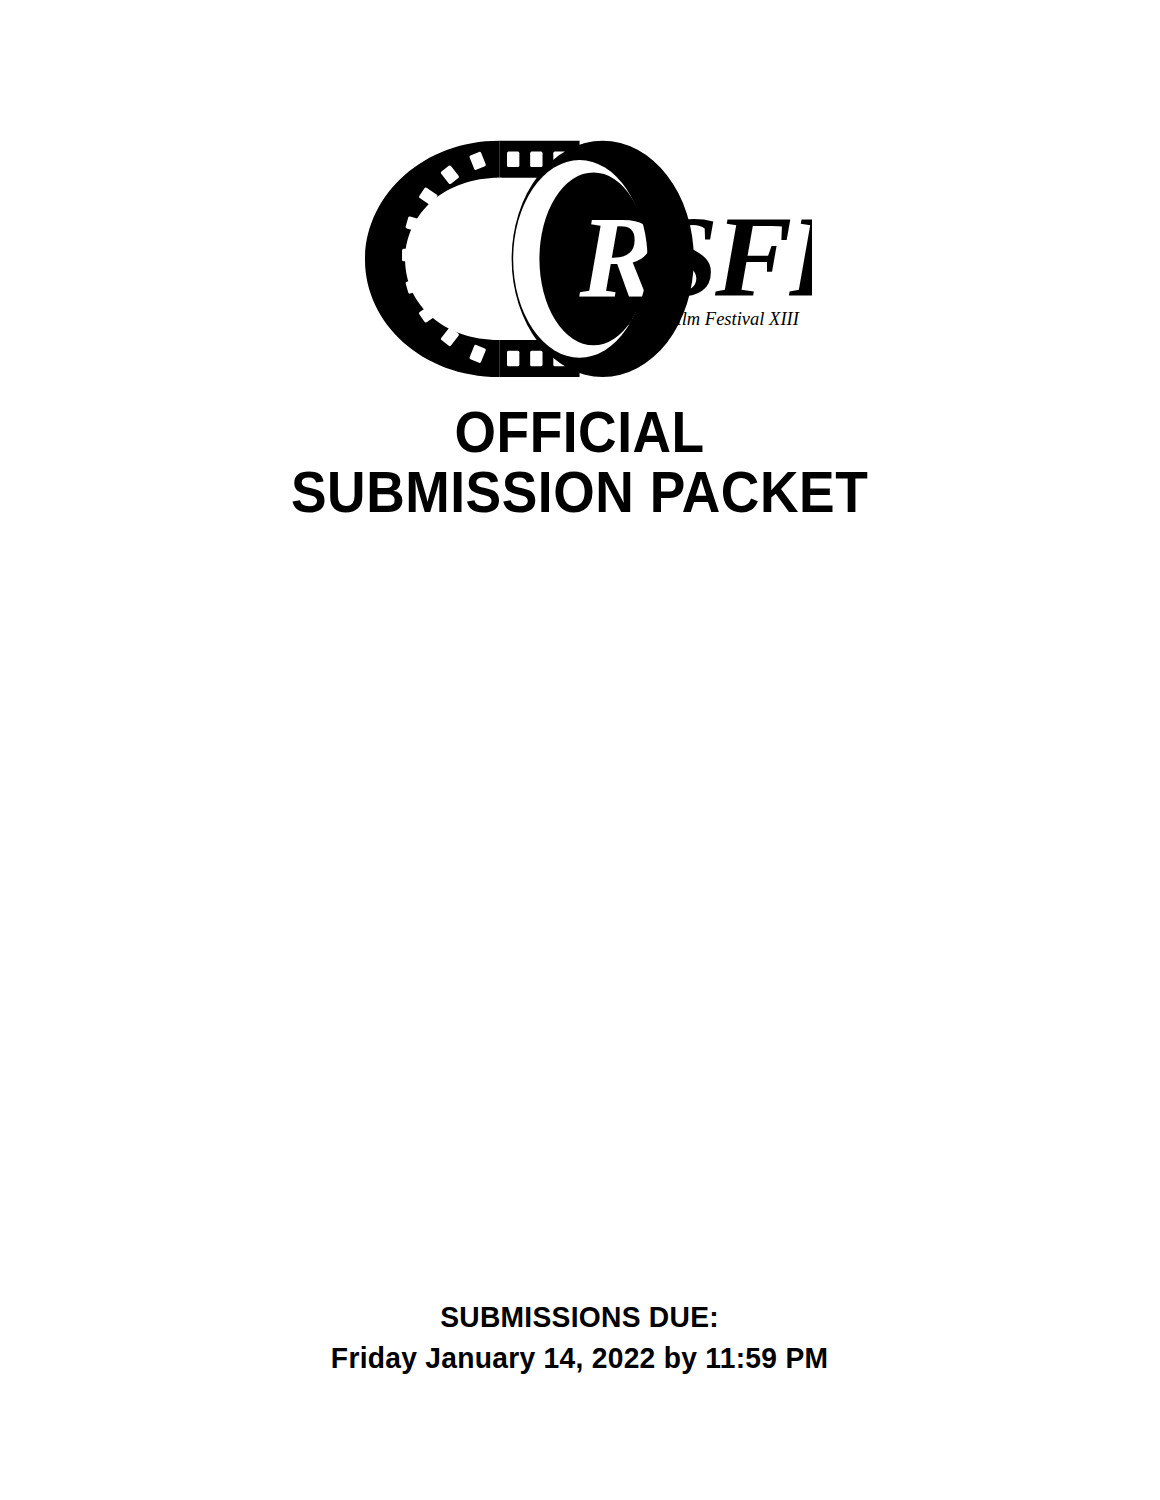RSFF RSFF ReelStories Film Festival XIII
Official Submission Packet
Submissions Due: Friday January 14, 2022 by 11:59 PM